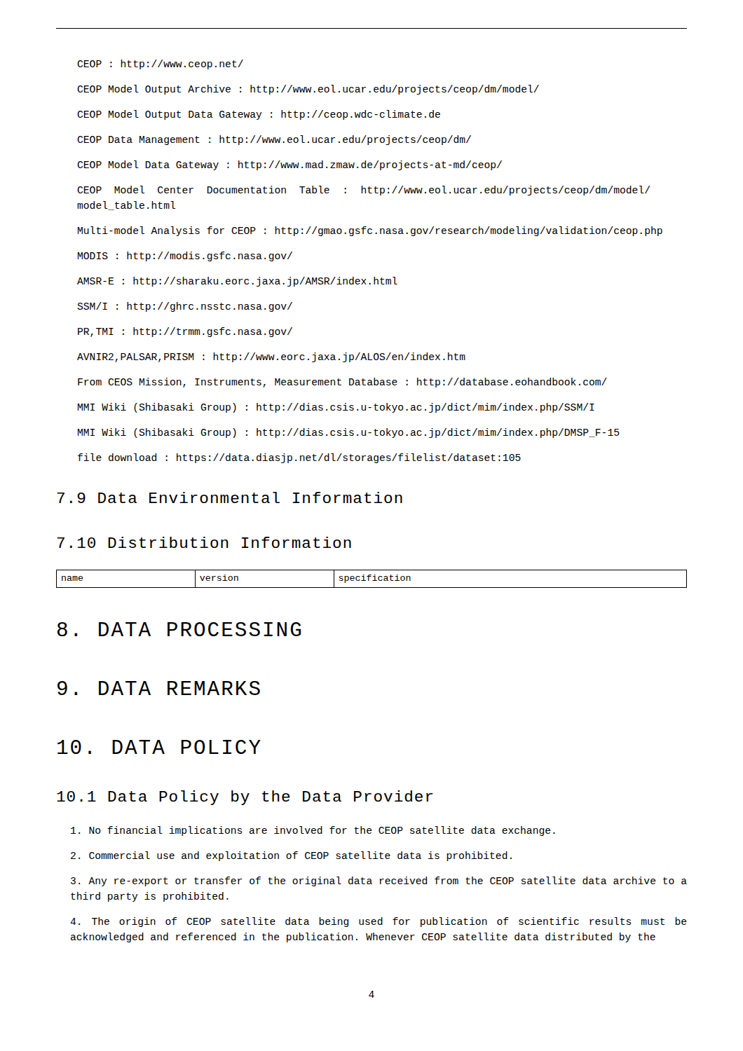CEOP : http://www.ceop.net/
CEOP Model Output Archive : http://www.eol.ucar.edu/projects/ceop/dm/model/
CEOP Model Output Data Gateway : http://ceop.wdc-climate.de
CEOP Data Management : http://www.eol.ucar.edu/projects/ceop/dm/
CEOP Model Data Gateway : http://www.mad.zmaw.de/projects-at-md/ceop/
CEOP Model Center Documentation Table : http://www.eol.ucar.edu/projects/ceop/dm/model/
model_table.html
Multi-model Analysis for CEOP : http://gmao.gsfc.nasa.gov/research/modeling/validation/ceop.php
MODIS : http://modis.gsfc.nasa.gov/
AMSR-E : http://sharaku.eorc.jaxa.jp/AMSR/index.html
SSM/I : http://ghrc.nsstc.nasa.gov/
PR,TMI : http://trmm.gsfc.nasa.gov/
AVNIR2,PALSAR,PRISM : http://www.eorc.jaxa.jp/ALOS/en/index.htm
From CEOS Mission, Instruments, Measurement Database : http://database.eohandbook.com/
MMI Wiki (Shibasaki Group) : http://dias.csis.u-tokyo.ac.jp/dict/mim/index.php/SSM/I
MMI Wiki (Shibasaki Group) : http://dias.csis.u-tokyo.ac.jp/dict/mim/index.php/DMSP_F-15
file download : https://data.diasjp.net/dl/storages/filelist/dataset:105
7.9 Data Environmental Information
7.10 Distribution Information
| name | version | specification |
8. DATA PROCESSING
9. DATA REMARKS
10. DATA POLICY
10.1 Data Policy by the Data Provider
1. No financial implications are involved for the CEOP satellite data exchange.
2. Commercial use and exploitation of CEOP satellite data is prohibited.
3. Any re-export or transfer of the original data received from the CEOP satellite data archive to a third party is prohibited.
4. The origin of CEOP satellite data being used for publication of scientific results must be acknowledged and referenced in the publication. Whenever CEOP satellite data distributed by the
4